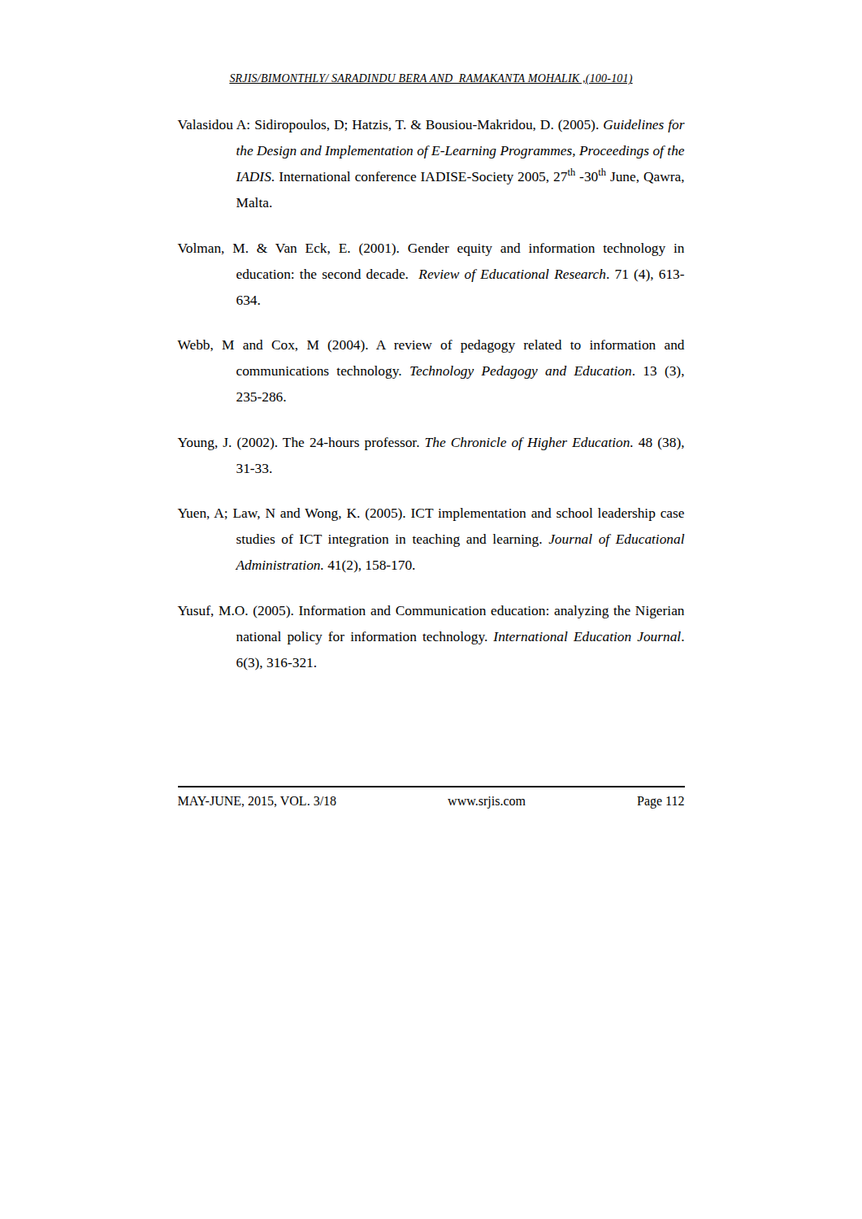SRJIS/BIMONTHLY/ SARADINDU BERA AND RAMAKANTA MOHALIK ,(100-101)
Valasidou A: Sidiropoulos, D; Hatzis, T. & Bousiou-Makridou, D. (2005). Guidelines for the Design and Implementation of E-Learning Programmes, Proceedings of the IADIS. International conference IADISE-Society 2005, 27th -30th June, Qawra, Malta.
Volman, M. & Van Eck, E. (2001). Gender equity and information technology in education: the second decade. Review of Educational Research. 71 (4), 613-634.
Webb, M and Cox, M (2004). A review of pedagogy related to information and communications technology. Technology Pedagogy and Education. 13 (3), 235-286.
Young, J. (2002). The 24-hours professor. The Chronicle of Higher Education. 48 (38), 31-33.
Yuen, A; Law, N and Wong, K. (2005). ICT implementation and school leadership case studies of ICT integration in teaching and learning. Journal of Educational Administration. 41(2), 158-170.
Yusuf, M.O. (2005). Information and Communication education: analyzing the Nigerian national policy for information technology. International Education Journal. 6(3), 316-321.
MAY-JUNE, 2015, VOL. 3/18
www.srjis.com
Page 112